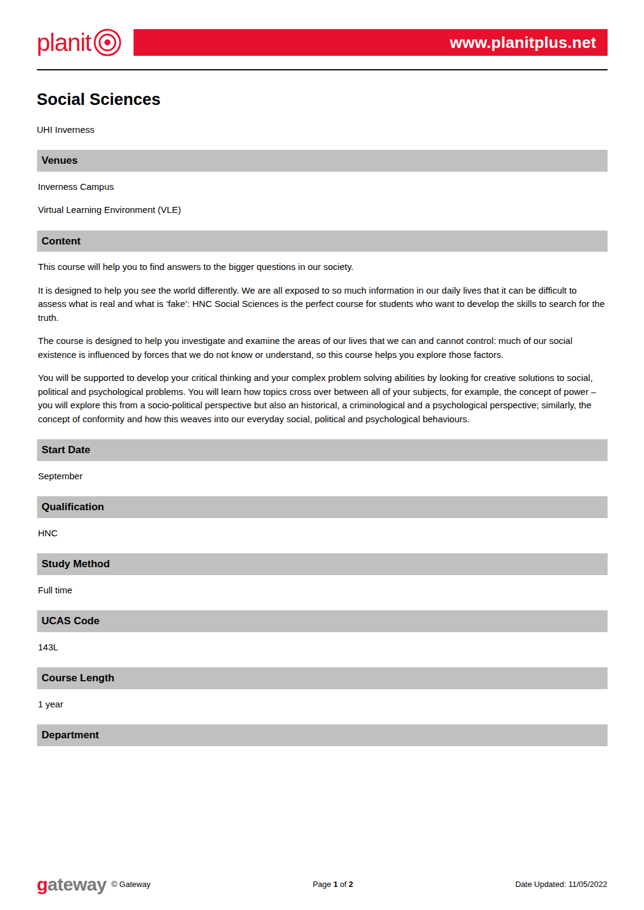planit
www.planitplus.net
Social Sciences
UHI Inverness
Venues
Inverness Campus
Virtual Learning Environment (VLE)
Content
This course will help you to find answers to the bigger questions in our society.
It is designed to help you see the world differently. We are all exposed to so much information in our daily lives that it can be difficult to assess what is real and what is ‘fake’: HNC Social Sciences is the perfect course for students who want to develop the skills to search for the truth.
The course is designed to help you investigate and examine the areas of our lives that we can and cannot control: much of our social existence is influenced by forces that we do not know or understand, so this course helps you explore those factors.
You will be supported to develop your critical thinking and your complex problem solving abilities by looking for creative solutions to social, political and psychological problems. You will learn how topics cross over between all of your subjects, for example, the concept of power – you will explore this from a socio-political perspective but also an historical, a criminological and a psychological perspective; similarly, the concept of conformity and how this weaves into our everyday social, political and psychological behaviours.
Start Date
September
Qualification
HNC
Study Method
Full time
UCAS Code
143L
Course Length
1 year
Department
gateway © Gateway
Page 1 of 2
Date Updated: 11/05/2022